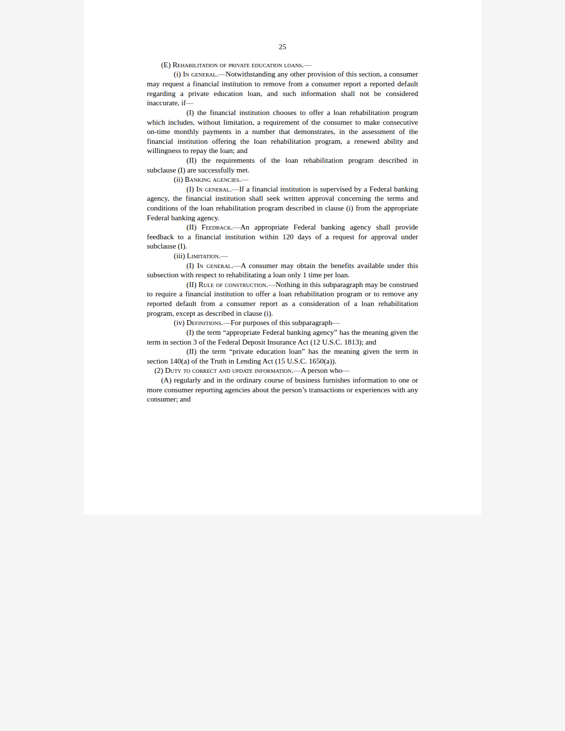25
(E) Rehabilitation of private education loans.—
(i) In general.—Notwithstanding any other provision of this section, a consumer may request a financial institution to remove from a consumer report a reported default regarding a private education loan, and such information shall not be considered inaccurate, if—
(I) the financial institution chooses to offer a loan rehabilitation program which includes, without limitation, a requirement of the consumer to make consecutive on-time monthly payments in a number that demonstrates, in the assessment of the financial institution offering the loan rehabilitation program, a renewed ability and willingness to repay the loan; and
(II) the requirements of the loan rehabilitation program described in subclause (I) are successfully met.
(ii) Banking agencies.—
(I) In general.—If a financial institution is supervised by a Federal banking agency, the financial institution shall seek written approval concerning the terms and conditions of the loan rehabilitation program described in clause (i) from the appropriate Federal banking agency.
(II) Feedback.—An appropriate Federal banking agency shall provide feedback to a financial institution within 120 days of a request for approval under subclause (I).
(iii) Limitation.—
(I) In general.—A consumer may obtain the benefits available under this subsection with respect to rehabilitating a loan only 1 time per loan.
(II) Rule of construction.—Nothing in this subparagraph may be construed to require a financial institution to offer a loan rehabilitation program or to remove any reported default from a consumer report as a consideration of a loan rehabilitation program, except as described in clause (i).
(iv) Definitions.—For purposes of this subparagraph—
(I) the term “appropriate Federal banking agency” has the meaning given the term in section 3 of the Federal Deposit Insurance Act (12 U.S.C. 1813); and
(II) the term “private education loan” has the meaning given the term in section 140(a) of the Truth in Lending Act (15 U.S.C. 1650(a)).
(2) Duty to correct and update information.—A person who—
(A) regularly and in the ordinary course of business furnishes information to one or more consumer reporting agencies about the person’s transactions or experiences with any consumer; and